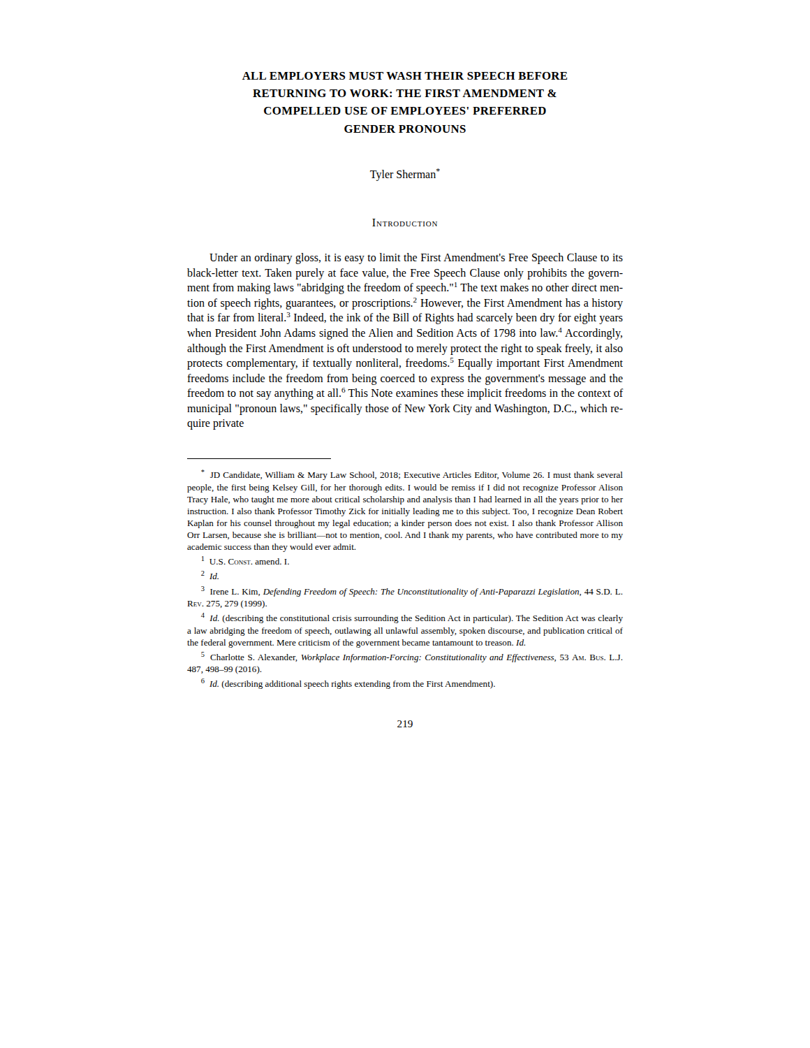All Employers Must Wash Their Speech Before
Returning to Work: The First Amendment &
Compelled Use of Employees' Preferred
Gender Pronouns
Tyler Sherman*
Introduction
Under an ordinary gloss, it is easy to limit the First Amendment's Free Speech Clause to its black-letter text. Taken purely at face value, the Free Speech Clause only prohibits the government from making laws "abridging the freedom of speech."1 The text makes no other direct mention of speech rights, guarantees, or proscriptions.2 However, the First Amendment has a history that is far from literal.3 Indeed, the ink of the Bill of Rights had scarcely been dry for eight years when President John Adams signed the Alien and Sedition Acts of 1798 into law.4 Accordingly, although the First Amendment is oft understood to merely protect the right to speak freely, it also protects complementary, if textually nonliteral, freedoms.5 Equally important First Amendment freedoms include the freedom from being coerced to express the government's message and the freedom to not say anything at all.6 This Note examines these implicit freedoms in the context of municipal "pronoun laws," specifically those of New York City and Washington, D.C., which require private
* JD Candidate, William & Mary Law School, 2018; Executive Articles Editor, Volume 26. I must thank several people, the first being Kelsey Gill, for her thorough edits. I would be remiss if I did not recognize Professor Alison Tracy Hale, who taught me more about critical scholarship and analysis than I had learned in all the years prior to her instruction. I also thank Professor Timothy Zick for initially leading me to this subject. Too, I recognize Dean Robert Kaplan for his counsel throughout my legal education; a kinder person does not exist. I also thank Professor Allison Orr Larsen, because she is brilliant—not to mention, cool. And I thank my parents, who have contributed more to my academic success than they would ever admit.
1 U.S. Const. amend. I.
2 Id.
3 Irene L. Kim, Defending Freedom of Speech: The Unconstitutionality of Anti-Paparazzi Legislation, 44 S.D. L. Rev. 275, 279 (1999).
4 Id. (describing the constitutional crisis surrounding the Sedition Act in particular). The Sedition Act was clearly a law abridging the freedom of speech, outlawing all unlawful assembly, spoken discourse, and publication critical of the federal government. Mere criticism of the government became tantamount to treason. Id.
5 Charlotte S. Alexander, Workplace Information-Forcing: Constitutionality and Effectiveness, 53 Am. Bus. L.J. 487, 498–99 (2016).
6 Id. (describing additional speech rights extending from the First Amendment).
219